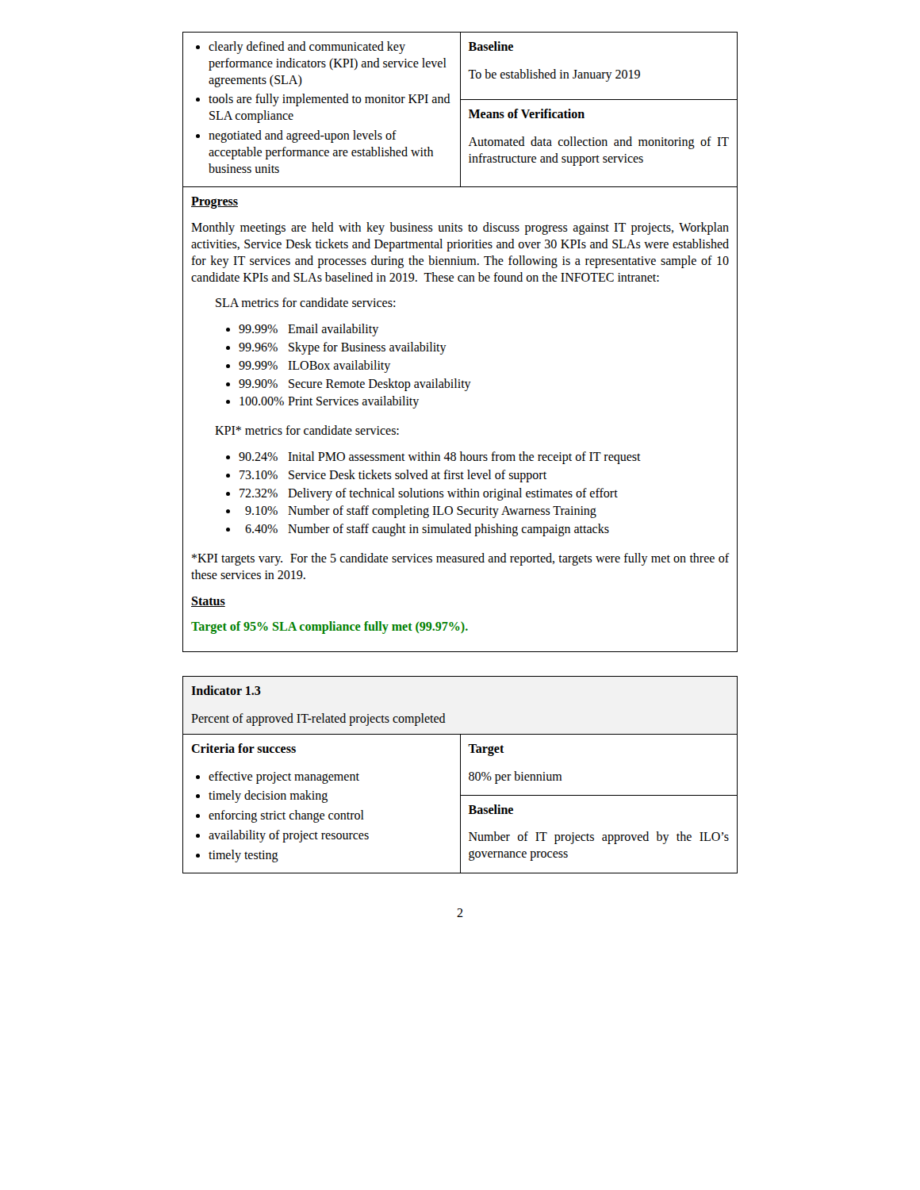| clearly defined and communicated key performance indicators (KPI) and service level agreements (SLA) tools are fully implemented to monitor KPI and SLA compliance negotiated and agreed-upon levels of acceptable performance are established with business units | Baseline To be established in January 2019 |
| Means of Verification Automated data collection and monitoring of IT infrastructure and support services |
| Progress Monthly meetings are held with key business units to discuss progress against IT projects, Workplan activities, Service Desk tickets and Departmental priorities and over 30 KPIs and SLAs were established for key IT services and processes during the biennium. The following is a representative sample of 10 candidate KPIs and SLAs baselined in 2019. These can be found on the INFOTEC intranet: SLA metrics for candidate services: 99.99% Email availability 99.96% Skype for Business availability 99.99% ILOBox availability 99.90% Secure Remote Desktop availability 100.00% Print Services availability KPI* metrics for candidate services: 90.24% Inital PMO assessment within 48 hours from the receipt of IT request 73.10% Service Desk tickets solved at first level of support 72.32% Delivery of technical solutions within original estimates of effort 9.10% Number of staff completing ILO Security Awarness Training 6.40% Number of staff caught in simulated phishing campaign attacks *KPI targets vary. For the 5 candidate services measured and reported, targets were fully met on three of these services in 2019. Status Target of 95% SLA compliance fully met (99.97%). |
| Indicator 1.3 Percent of approved IT-related projects completed |
| Criteria for success effective project management timely decision making enforcing strict change control availability of project resources timely testing | Target 80% per biennium |
| Baseline Number of IT projects approved by the ILO’s governance process |
2